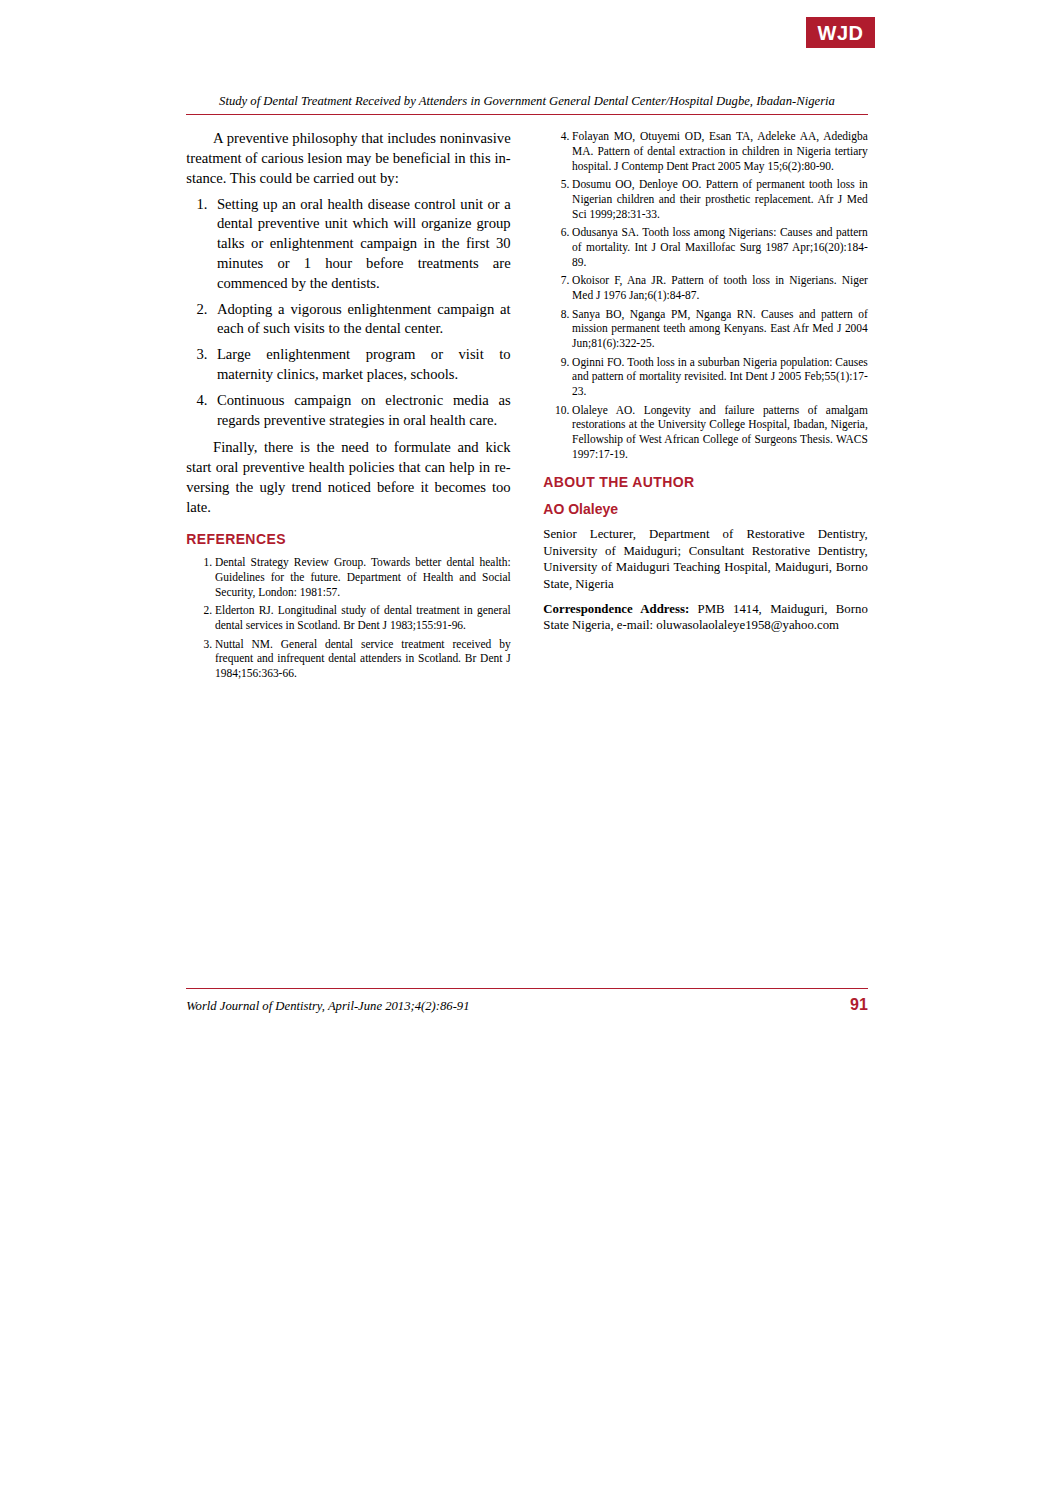WJD
Study of Dental Treatment Received by Attenders in Government General Dental Center/Hospital Dugbe, Ibadan-Nigeria
A preventive philosophy that includes noninvasive treatment of carious lesion may be beneficial in this instance. This could be carried out by:
Setting up an oral health disease control unit or a dental preventive unit which will organize group talks or enlightenment campaign in the first 30 minutes or 1 hour before treatments are commenced by the dentists.
Adopting a vigorous enlightenment campaign at each of such visits to the dental center.
Large enlightenment program or visit to maternity clinics, market places, schools.
Continuous campaign on electronic media as regards preventive strategies in oral health care.
Finally, there is the need to formulate and kick start oral preventive health policies that can help in reversing the ugly trend noticed before it becomes too late.
References
Dental Strategy Review Group. Towards better dental health: Guidelines for the future. Department of Health and Social Security, London: 1981:57.
Elderton RJ. Longitudinal study of dental treatment in general dental services in Scotland. Br Dent J 1983;155:91-96.
Nuttal NM. General dental service treatment received by frequent and infrequent dental attenders in Scotland. Br Dent J 1984;156:363-66.
Folayan MO, Otuyemi OD, Esan TA, Adeleke AA, Adedigba MA. Pattern of dental extraction in children in Nigeria tertiary hospital. J Contemp Dent Pract 2005 May 15;6(2):80-90.
Dosumu OO, Denloye OO. Pattern of permanent tooth loss in Nigerian children and their prosthetic replacement. Afr J Med Sci 1999;28:31-33.
Odusanya SA. Tooth loss among Nigerians: Causes and pattern of mortality. Int J Oral Maxillofac Surg 1987 Apr;16(20):184-89.
Okoisor F, Ana JR. Pattern of tooth loss in Nigerians. Niger Med J 1976 Jan;6(1):84-87.
Sanya BO, Nganga PM, Nganga RN. Causes and pattern of mission permanent teeth among Kenyans. East Afr Med J 2004 Jun;81(6):322-25.
Oginni FO. Tooth loss in a suburban Nigeria population: Causes and pattern of mortality revisited. Int Dent J 2005 Feb;55(1):17-23.
Olaleye AO. Longevity and failure patterns of amalgam restorations at the University College Hospital, Ibadan, Nigeria, Fellowship of West African College of Surgeons Thesis. WACS 1997:17-19.
About the Author
AO Olaleye
Senior Lecturer, Department of Restorative Dentistry, University of Maiduguri; Consultant Restorative Dentistry, University of Maiduguri Teaching Hospital, Maiduguri, Borno State, Nigeria
Correspondence Address: PMB 1414, Maiduguri, Borno State Nigeria, e-mail: oluwasolaolaleye1958@yahoo.com
World Journal of Dentistry, April-June 2013;4(2):86-91 91